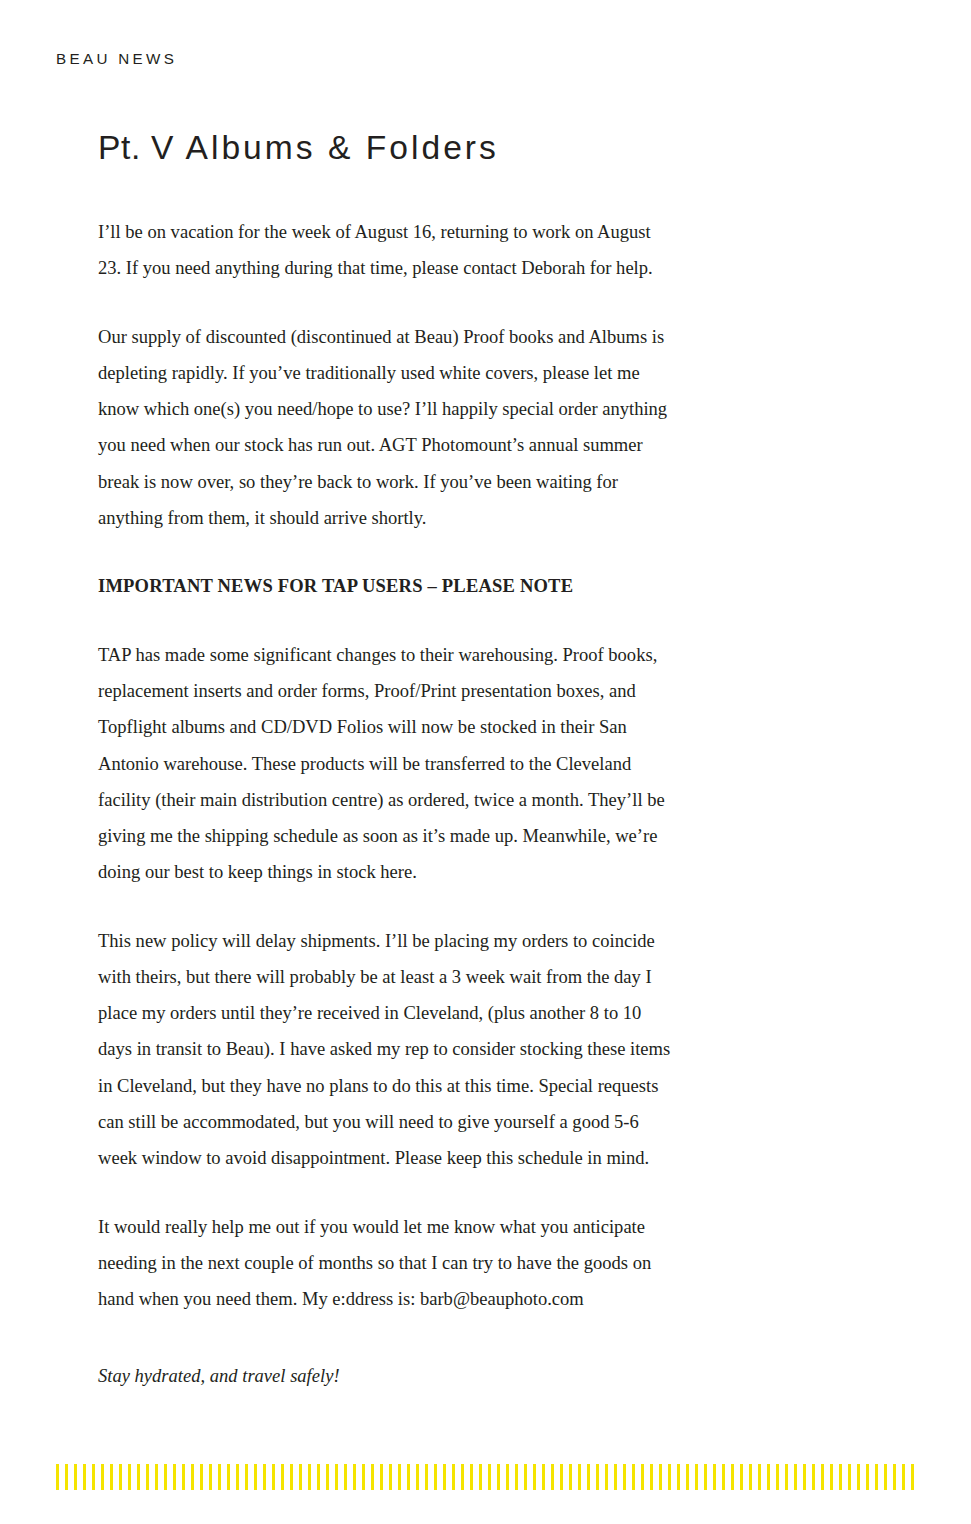Beau News
Pt. V Albums & Folders
I’ll be on vacation for the week of August 16, returning to work on August 23. If you need anything during that time, please contact Deborah for help.
Our supply of discounted (discontinued at Beau) Proof books and Albums is depleting rapidly. If you’ve traditionally used white covers, please let me know which one(s) you need/hope to use? I’ll happily special order anything you need when our stock has run out. AGT Photomount’s annual summer break is now over, so they’re back to work. If you’ve been waiting for anything from them, it should arrive shortly.
IMPORTANT NEWS FOR TAP USERS – PLEASE NOTE
TAP has made some significant changes to their warehousing. Proof books, replacement inserts and order forms, Proof/Print presentation boxes, and Topflight albums and CD/DVD Folios will now be stocked in their San Antonio warehouse. These products will be transferred to the Cleveland facility (their main distribution centre) as ordered, twice a month. They’ll be giving me the shipping schedule as soon as it’s made up. Meanwhile, we’re doing our best to keep things in stock here.
This new policy will delay shipments. I’ll be placing my orders to coincide with theirs, but there will probably be at least a 3 week wait from the day I place my orders until they’re received in Cleveland, (plus another 8 to 10 days in transit to Beau). I have asked my rep to consider stocking these items in Cleveland, but they have no plans to do this at this time. Special requests can still be accommodated, but you will need to give yourself a good 5-6 week window to avoid disappointment. Please keep this schedule in mind.
It would really help me out if you would let me know what you anticipate needing in the next couple of months so that I can try to have the goods on hand when you need them. My e:ddress is: barb@beauphoto.com
Stay hydrated, and travel safely!